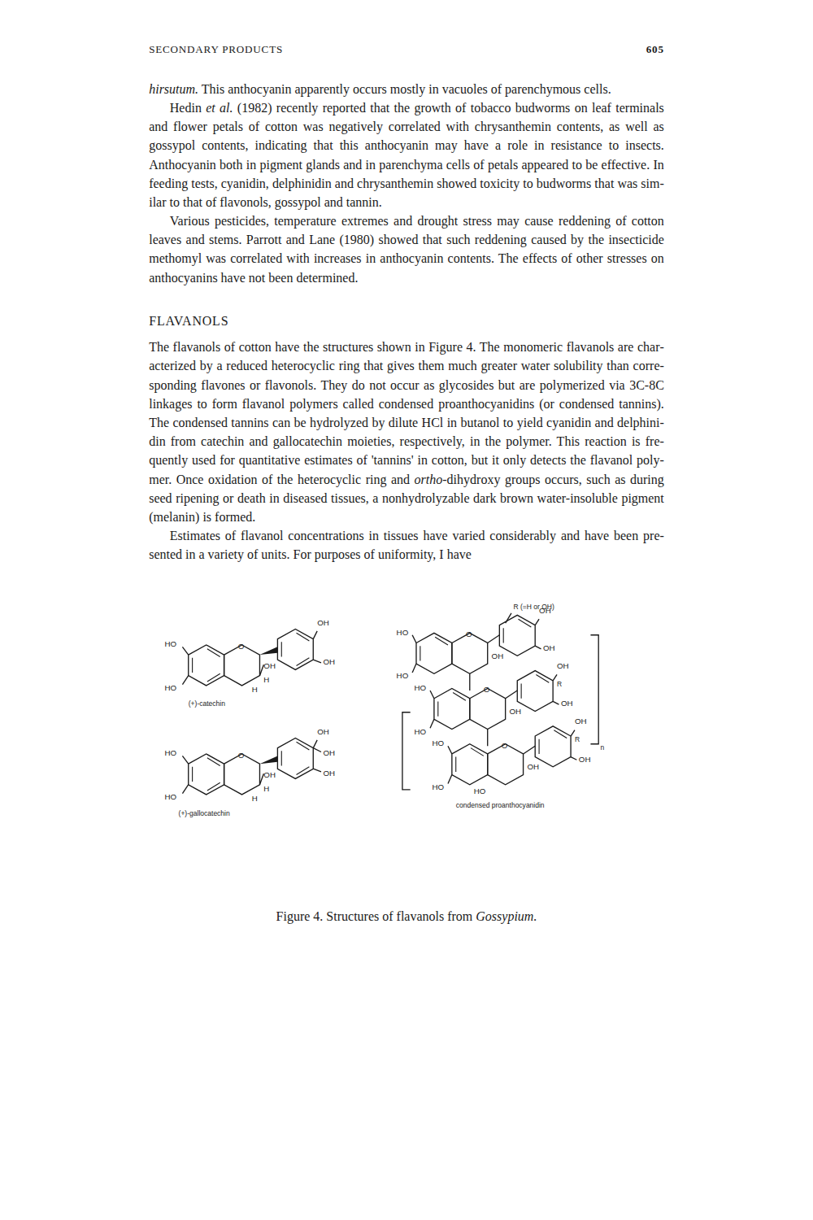Secondary products 605
hirsutum. This anthocyanin apparently occurs mostly in vacuoles of parenchymous cells.
Hedin et al. (1982) recently reported that the growth of tobacco budworms on leaf terminals and flower petals of cotton was negatively correlated with chrysanthemin contents, as well as gossypol contents, indicating that this anthocyanin may have a role in resistance to insects. Anthocyanin both in pigment glands and in parenchyma cells of petals appeared to be effective. In feeding tests, cyanidin, delphinidin and chrysanthemin showed toxicity to budworms that was similar to that of flavonols, gossypol and tannin.
Various pesticides, temperature extremes and drought stress may cause reddening of cotton leaves and stems. Parrott and Lane (1980) showed that such reddening caused by the insecticide methomyl was correlated with increases in anthocyanin contents. The effects of other stresses on anthocyanins have not been determined.
Flavanols
The flavanols of cotton have the structures shown in Figure 4. The monomeric flavanols are characterized by a reduced heterocyclic ring that gives them much greater water solubility than corresponding flavones or flavonols. They do not occur as glycosides but are polymerized via 3C-8C linkages to form flavanol polymers called condensed proanthocyanidins (or condensed tannins). The condensed tannins can be hydrolyzed by dilute HCl in butanol to yield cyanidin and delphinidin from catechin and gallocatechin moieties, respectively, in the polymer. This reaction is frequently used for quantitative estimates of 'tannins' in cotton, but it only detects the flavanol polymer. Once oxidation of the heterocyclic ring and ortho-dihydroxy groups occurs, such as during seed ripening or death in diseased tissues, a nonhydrolyzable dark brown water-insoluble pigment (melanin) is formed.
Estimates of flavanol concentrations in tissues have varied considerably and have been presented in a variety of units. For purposes of uniformity, I have
O HO HO OH OH OH H H (+)-catechin O HO HO OH OH OH OH H H (+)-gallocatechin R (=H or OH) O HO HO OH OH OH O HO HO OH OH OH R O HO HO OH OH OH R HO n condensed proanthocyanidin
Figure 4. Structures of flavanols from Gossypium.